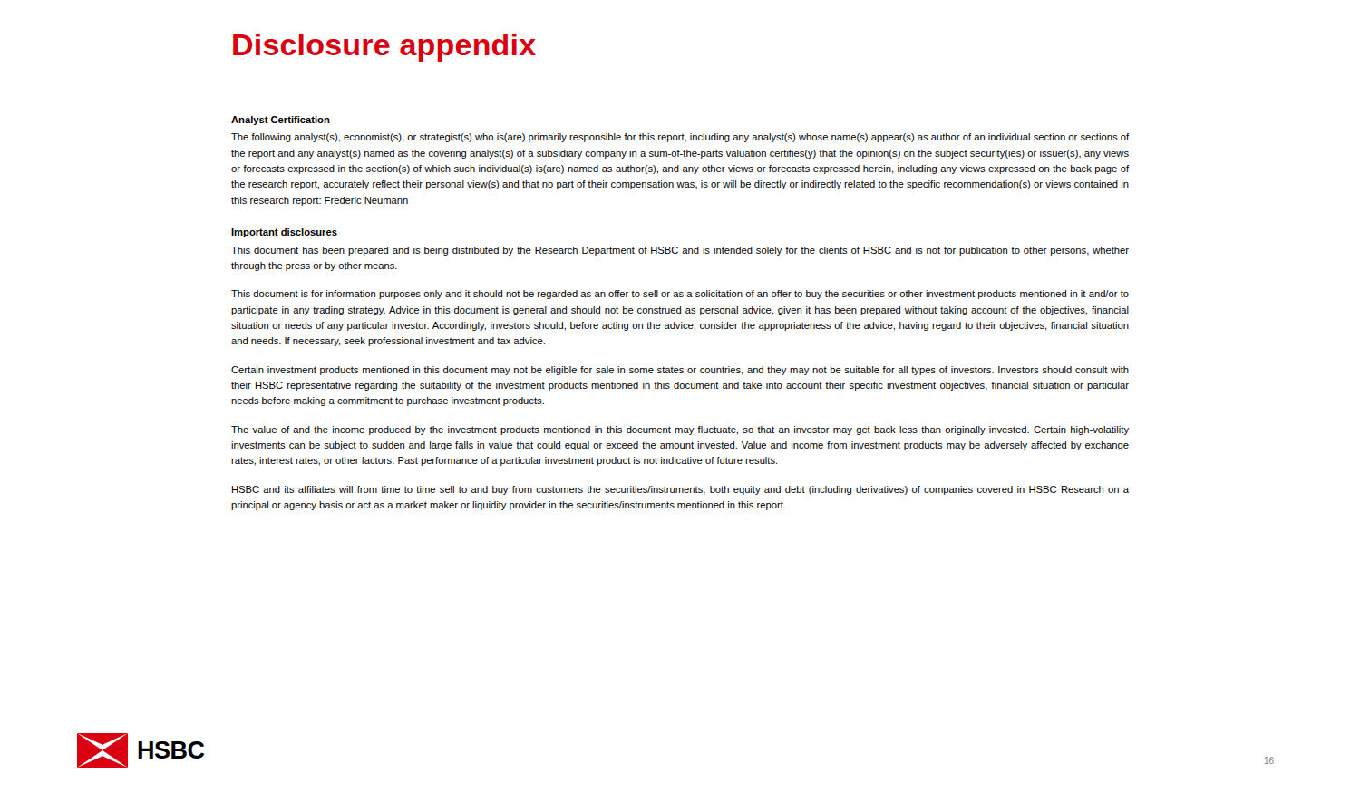Disclosure appendix
Analyst Certification
The following analyst(s), economist(s), or strategist(s) who is(are) primarily responsible for this report, including any analyst(s) whose name(s) appear(s) as author of an individual section or sections of the report and any analyst(s) named as the covering analyst(s) of a subsidiary company in a sum-of-the-parts valuation certifies(y) that the opinion(s) on the subject security(ies) or issuer(s), any views or forecasts expressed in the section(s) of which such individual(s) is(are) named as author(s), and any other views or forecasts expressed herein, including any views expressed on the back page of the research report, accurately reflect their personal view(s) and that no part of their compensation was, is or will be directly or indirectly related to the specific recommendation(s) or views contained in this research report: Frederic Neumann
Important disclosures
This document has been prepared and is being distributed by the Research Department of HSBC and is intended solely for the clients of HSBC and is not for publication to other persons, whether through the press or by other means.
This document is for information purposes only and it should not be regarded as an offer to sell or as a solicitation of an offer to buy the securities or other investment products mentioned in it and/or to participate in any trading strategy. Advice in this document is general and should not be construed as personal advice, given it has been prepared without taking account of the objectives, financial situation or needs of any particular investor. Accordingly, investors should, before acting on the advice, consider the appropriateness of the advice, having regard to their objectives, financial situation and needs. If necessary, seek professional investment and tax advice.
Certain investment products mentioned in this document may not be eligible for sale in some states or countries, and they may not be suitable for all types of investors. Investors should consult with their HSBC representative regarding the suitability of the investment products mentioned in this document and take into account their specific investment objectives, financial situation or particular needs before making a commitment to purchase investment products.
The value of and the income produced by the investment products mentioned in this document may fluctuate, so that an investor may get back less than originally invested. Certain high-volatility investments can be subject to sudden and large falls in value that could equal or exceed the amount invested. Value and income from investment products may be adversely affected by exchange rates, interest rates, or other factors. Past performance of a particular investment product is not indicative of future results.
HSBC and its affiliates will from time to time sell to and buy from customers the securities/instruments, both equity and debt (including derivatives) of companies covered in HSBC Research on a principal or agency basis or act as a market maker or liquidity provider in the securities/instruments mentioned in this report.
HSBC
16